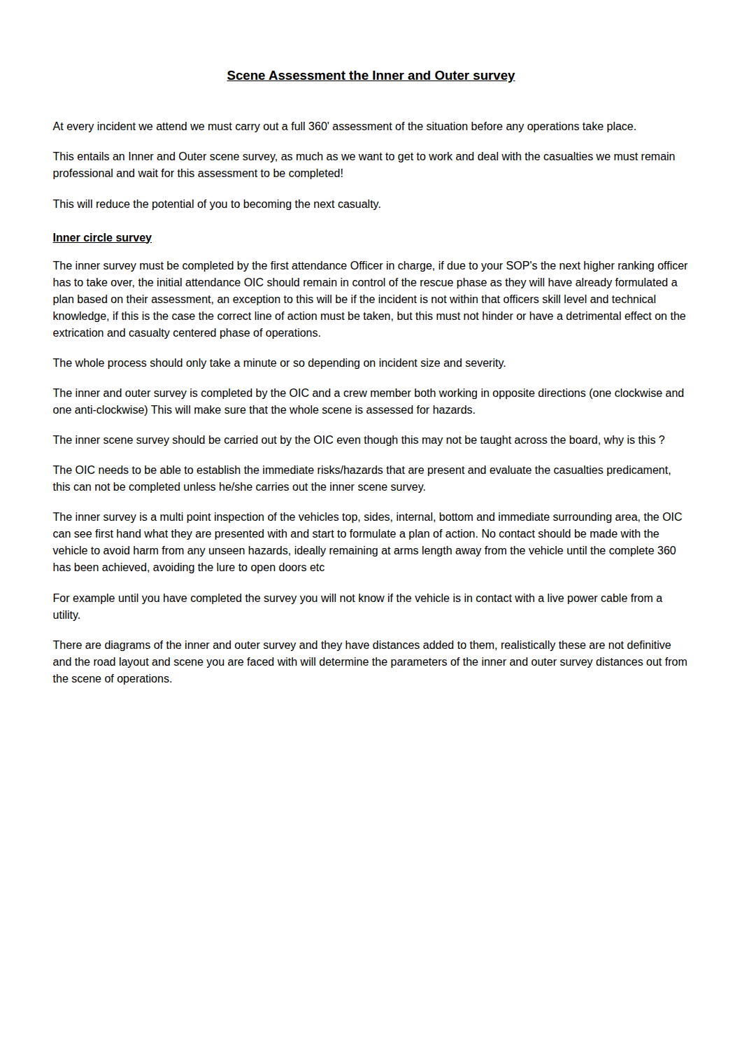Scene Assessment the Inner and Outer survey
At every incident we attend we must carry out a full 360' assessment of the situation before any operations take place.
This entails an Inner and Outer scene survey, as much as we want to get to work and deal with the casualties we must remain professional and wait for this assessment to be completed!
This will reduce the potential of you to becoming the next casualty.
Inner circle survey
The inner survey must be completed by the first attendance Officer in charge, if due to your SOP's the next higher ranking officer has to take over, the initial attendance OIC should remain in control of the rescue phase as they will have already formulated a plan based on their assessment, an exception to this will be if the incident is not within that officers skill level and technical knowledge, if this is the case the correct line of action must be taken, but this must not hinder or have a detrimental effect on the extrication and casualty centered phase of operations.
The whole process should only take a minute or so depending on incident size and severity.
The inner and outer survey is completed by the OIC and a crew member both working in opposite directions (one clockwise and one anti-clockwise) This will make sure that the whole scene is assessed for hazards.
The inner scene survey should be carried out by the OIC even though this may not be taught across the board, why is this ?
The OIC needs to be able to establish the immediate risks/hazards that are present and evaluate the casualties predicament, this can not be completed unless he/she carries out the inner scene survey.
The inner survey is a multi point inspection of the vehicles top, sides, internal, bottom and immediate surrounding area, the OIC can see first hand what they are presented with and start to formulate a plan of action. No contact should be made with the vehicle to avoid harm from any unseen hazards, ideally remaining at arms length away from the vehicle until the complete 360 has been achieved, avoiding the lure to open doors etc
For example until you have completed the survey you will not know if the vehicle is in contact with a live power cable from a utility.
There are diagrams of the inner and outer survey and they have distances added to them, realistically these are not definitive and the road layout and scene you are faced with will determine the parameters of the inner and outer survey distances out from the scene of operations.